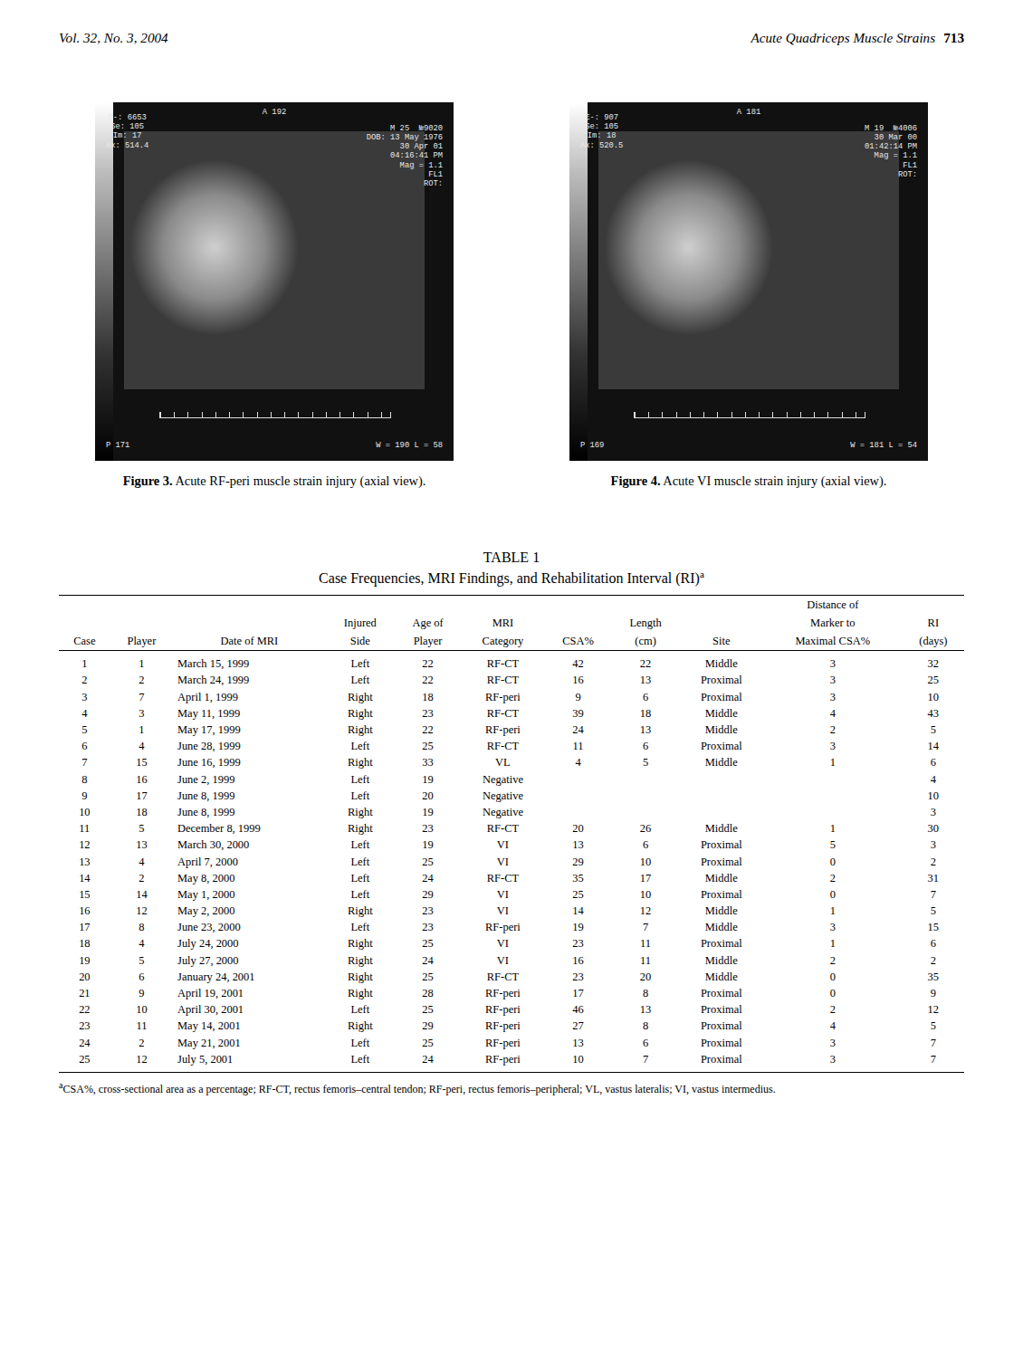Vol. 32, No. 3, 2004
Acute Quadriceps Muscle Strains713
A 192
E-: 6653 Se: 105 Im: 17 Ax: 514.4
M 25 №9020 DOB: 13 May 1976 30 Apr 01 04:16:41 PM Mag = 1.1 FL1 ROT:
P 171
W = 190 L = 58
Figure 3. Acute RF-peri muscle strain injury (axial view).
A 181
E-: 907 Se: 105 Im: 18 Ax: 520.5
M 19 №4006 30 Mar 00 01:42:14 PM Mag = 1.1 FL1 ROT:
P 169
W = 181 L = 54
Figure 4. Acute VI muscle strain injury (axial view).
TABLE 1
Case Frequencies, MRI Findings, and Rehabilitation Interval (RI)a
| | | | | | | | | | Distance of | |
| --- | --- | --- | --- | --- | --- | --- | --- | --- | --- | --- |
| | | | Injured | Age of | MRI | | Length | | Marker to | RI |
| Case | Player | Date of MRI | Side | Player | Category | CSA% | (cm) | Site | Maximal CSA% | (days) |
| 1 | 1 | March 15, 1999 | Left | 22 | RF-CT | 42 | 22 | Middle | 3 | 32 |
| 2 | 2 | March 24, 1999 | Left | 22 | RF-CT | 16 | 13 | Proximal | 3 | 25 |
| 3 | 7 | April 1, 1999 | Right | 18 | RF-peri | 9 | 6 | Proximal | 3 | 10 |
| 4 | 3 | May 11, 1999 | Right | 23 | RF-CT | 39 | 18 | Middle | 4 | 43 |
| 5 | 1 | May 17, 1999 | Right | 22 | RF-peri | 24 | 13 | Middle | 2 | 5 |
| 6 | 4 | June 28, 1999 | Left | 25 | RF-CT | 11 | 6 | Proximal | 3 | 14 |
| 7 | 15 | June 16, 1999 | Right | 33 | VL | 4 | 5 | Middle | 1 | 6 |
| 8 | 16 | June 2, 1999 | Left | 19 | Negative | | | | | 4 |
| 9 | 17 | June 8, 1999 | Left | 20 | Negative | | | | | 10 |
| 10 | 18 | June 8, 1999 | Right | 19 | Negative | | | | | 3 |
| 11 | 5 | December 8, 1999 | Right | 23 | RF-CT | 20 | 26 | Middle | 1 | 30 |
| 12 | 13 | March 30, 2000 | Left | 19 | VI | 13 | 6 | Proximal | 5 | 3 |
| 13 | 4 | April 7, 2000 | Left | 25 | VI | 29 | 10 | Proximal | 0 | 2 |
| 14 | 2 | May 8, 2000 | Left | 24 | RF-CT | 35 | 17 | Middle | 2 | 31 |
| 15 | 14 | May 1, 2000 | Left | 29 | VI | 25 | 10 | Proximal | 0 | 7 |
| 16 | 12 | May 2, 2000 | Right | 23 | VI | 14 | 12 | Middle | 1 | 5 |
| 17 | 8 | June 23, 2000 | Left | 23 | RF-peri | 19 | 7 | Middle | 3 | 15 |
| 18 | 4 | July 24, 2000 | Right | 25 | VI | 23 | 11 | Proximal | 1 | 6 |
| 19 | 5 | July 27, 2000 | Right | 24 | VI | 16 | 11 | Middle | 2 | 2 |
| 20 | 6 | January 24, 2001 | Right | 25 | RF-CT | 23 | 20 | Middle | 0 | 35 |
| 21 | 9 | April 19, 2001 | Right | 28 | RF-peri | 17 | 8 | Proximal | 0 | 9 |
| 22 | 10 | April 30, 2001 | Left | 25 | RF-peri | 46 | 13 | Proximal | 2 | 12 |
| 23 | 11 | May 14, 2001 | Right | 29 | RF-peri | 27 | 8 | Proximal | 4 | 5 |
| 24 | 2 | May 21, 2001 | Left | 25 | RF-peri | 13 | 6 | Proximal | 3 | 7 |
| 25 | 12 | July 5, 2001 | Left | 24 | RF-peri | 10 | 7 | Proximal | 3 | 7 |
aCSA%, cross-sectional area as a percentage; RF-CT, rectus femoris–central tendon; RF-peri, rectus femoris–peripheral; VL, vastus lateralis; VI, vastus intermedius.